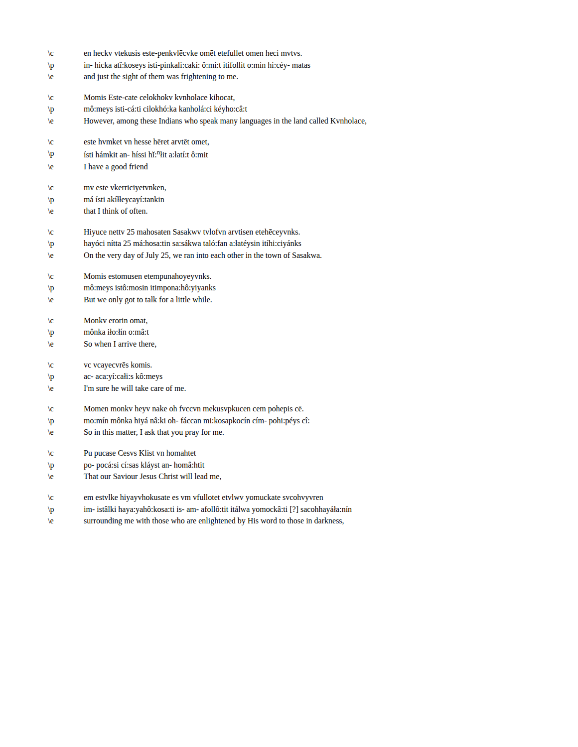| \c | en heckv vtekusis este-penkvlēcvke omēt etefullet omen heci mvtvs. |
| \p | in- hícka atî:koseys isti-pinkali:cakí: ô:mi:t itífollít o:mín hi:céy- matas |
| \e | and just the sight of them was frightening to me. |
| \c | Momis Este-cate celokhokv kvnholace kihocat, |
| \p | mô:meys isti-cá:ti cilokhó:ka kanholá:ci kéyho:câ:t |
| \e | However, among these Indians who speak many languages in the land called Kvnholace, |
| \c | este hvmket vn hesse hēret arvtēt omet, |
| \p | ísti hámkit an- híssi hĭ: n łit a:łatí:t ô:mit |
| \e | I have a good friend |
| \c | mv este vkerriciyetvnken, |
| \p | má ísti akíłłeycayí:tankin |
| \e | that I think of often. |
| \c | Hiyuce nettv 25 mahosaten Sasakwv tvlofvn arvtisen etehēceyvnks. |
| \p | hayóci nítta 25 má:hosa:tin sa:sákwa taló:fan a:łatéysin itíhi:ciyánks |
| \e | On the very day of July 25, we ran into each other in the town of Sasakwa. |
| \c | Momis estomusen etempunahoyeyvnks. |
| \p | mô:meys istô:mosin itimpona:hô:yiyanks |
| \e | But we only got to talk for a little while. |
| \c | Monkv erorin omat, |
| \p | mônka iło:łín o:mâ:t |
| \e | So when I arrive there, |
| \c | vc vcayecvrēs komis. |
| \p | ac- aca:yí:całi:s kô:meys |
| \e | I'm sure he will take care of me. |
| \c | Momen monkv heyv nake oh fvccvn mekusvpkucen cem pohepis cē. |
| \p | mo:mín mônka hiyá nâ:ki oh- fáccan mi:kosapkocín cím- pohi:péys cî: |
| \e | So in this matter, I ask that you pray for me. |
| \c | Pu pucase Cesvs Klist vn homahtet |
| \p | po- pocá:si cí:sas kláyst an- homâ:htit |
| \e | That our Saviour Jesus Christ will lead me, |
| \c | em estvlke hiyayvhokusate es vm vfullotet etvlwv yomuckate svcohvyvren |
| \p | im- istâlki haya:yahô:kosa:ti is- am- afollô:tit itálwa yomockâ:ti [?] sacohhayáła:nín |
| \e | surrounding me with those who are enlightened by His word to those in darkness, |